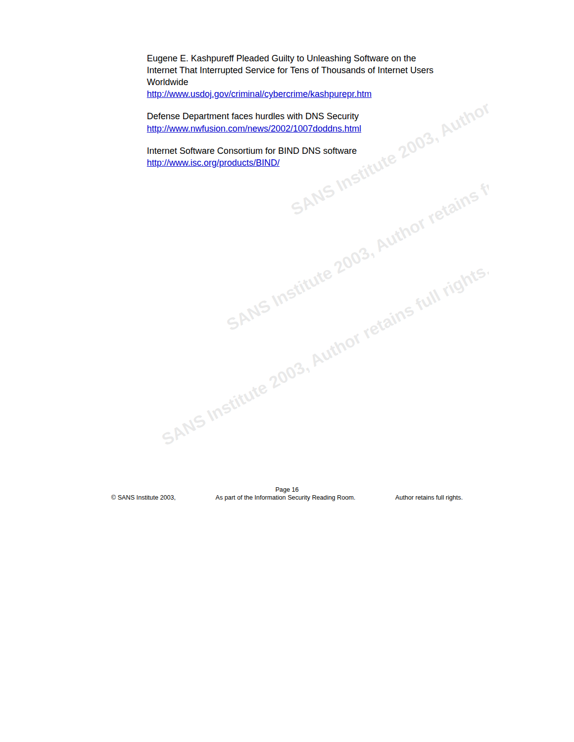SANS Institute 2003, Author retains full rights. SANS Institute 2003, Author retains full rights. SANS Institute 2003, Author retains full rights.
Eugene E. Kashpureff Pleaded Guilty to Unleashing Software on the Internet That Interrupted Service for Tens of Thousands of Internet Users Worldwide
http://www.usdoj.gov/criminal/cybercrime/kashpurepr.htm
Defense Department faces hurdles with DNS Security
http://www.nwfusion.com/news/2002/1007doddns.html
Internet Software Consortium for BIND DNS software
http://www.isc.org/products/BIND/
Page 16
© SANS Institute 2003, As part of the Information Security Reading Room. Author retains full rights.